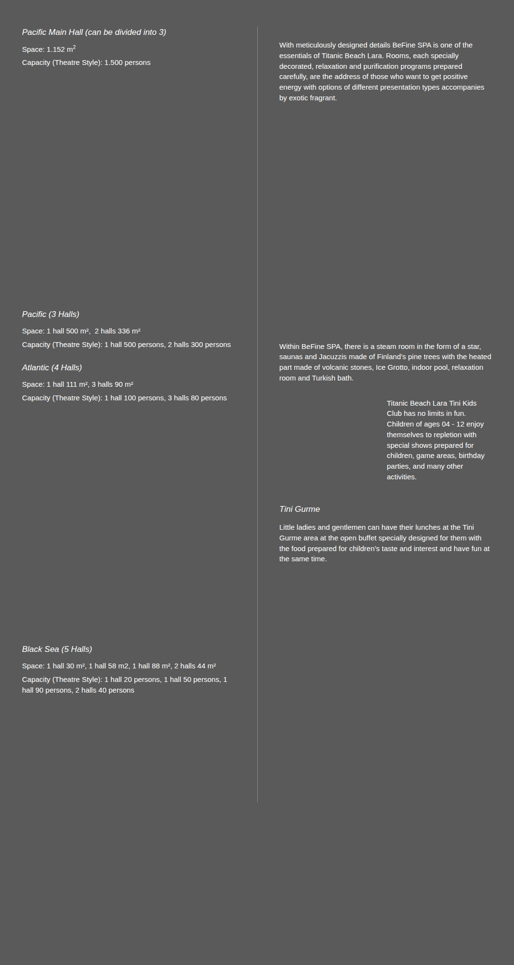Pacific Main Hall (can be divided into 3)
Space: 1.152 m2
Capacity (Theatre Style): 1.500 persons
Pacific (3 Halls)
Space: 1 hall 500 m², 2 halls 336 m²
Capacity (Theatre Style): 1 hall 500 persons, 2 halls 300 persons
Atlantic (4 Halls)
Space: 1 hall 111 m², 3 halls 90 m²
Capacity (Theatre Style): 1 hall 100 persons, 3 halls 80 persons
Black Sea (5 Halls)
Space: 1 hall 30 m², 1 hall 58 m2, 1 hall 88 m², 2 halls 44 m²
Capacity (Theatre Style): 1 hall 20 persons, 1 hall 50 persons, 1 hall 90 persons, 2 halls 40 persons
With meticulously designed details BeFine SPA is one of the essentials of Titanic Beach Lara. Rooms, each specially decorated, relaxation and purification programs prepared carefully, are the address of those who want to get positive energy with options of different presentation types accompanies by exotic fragrant.
Within BeFine SPA, there is a steam room in the form of a star, saunas and Jacuzzis made of Finland’s pine trees with the heated part made of volcanic stones, Ice Grotto, indoor pool, relaxation room and Turkish bath.
Titanic Beach Lara Tini Kids Club has no limits in fun. Children of ages 04 - 12 enjoy themselves to repletion with special shows prepared for children, game areas, birthday parties, and many other activities.
Tini Gurme
Little ladies and gentlemen can have their lunches at the Tini Gurme area at the open buffet specially designed for them with the food prepared for children’s taste and interest and have fun at the same time.